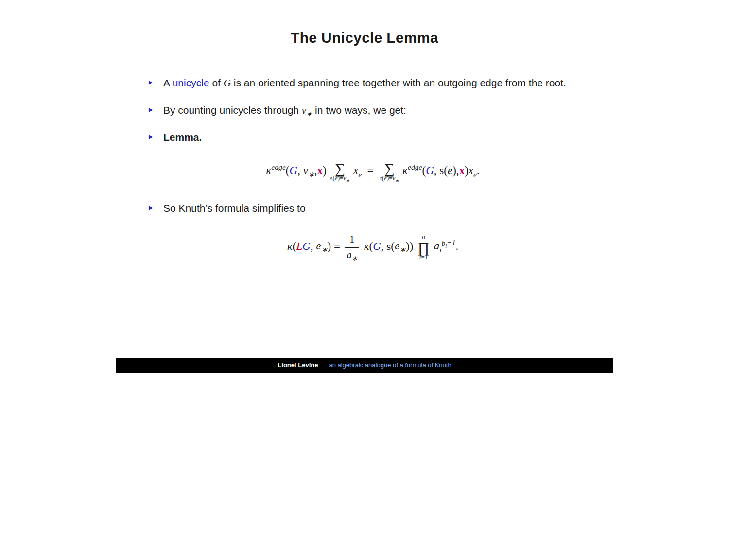The Unicycle Lemma
A unicycle of G is an oriented spanning tree together with an outgoing edge from the root.
By counting unicycles through v∗ in two ways, we get:
Lemma.
κedge(G, v∗,x) ∑ s(e)=v∗ xe = ∑ t(e)=v∗ κedge(G, s(e),x)xe.
So Knuth’s formula simplifies to
κ(LG, e∗) = 1 a∗ κ(G, s(e∗)) n ∏ i=1 aibi−1.
Lionel Levine an algebraic analogue of a formula of Knuth